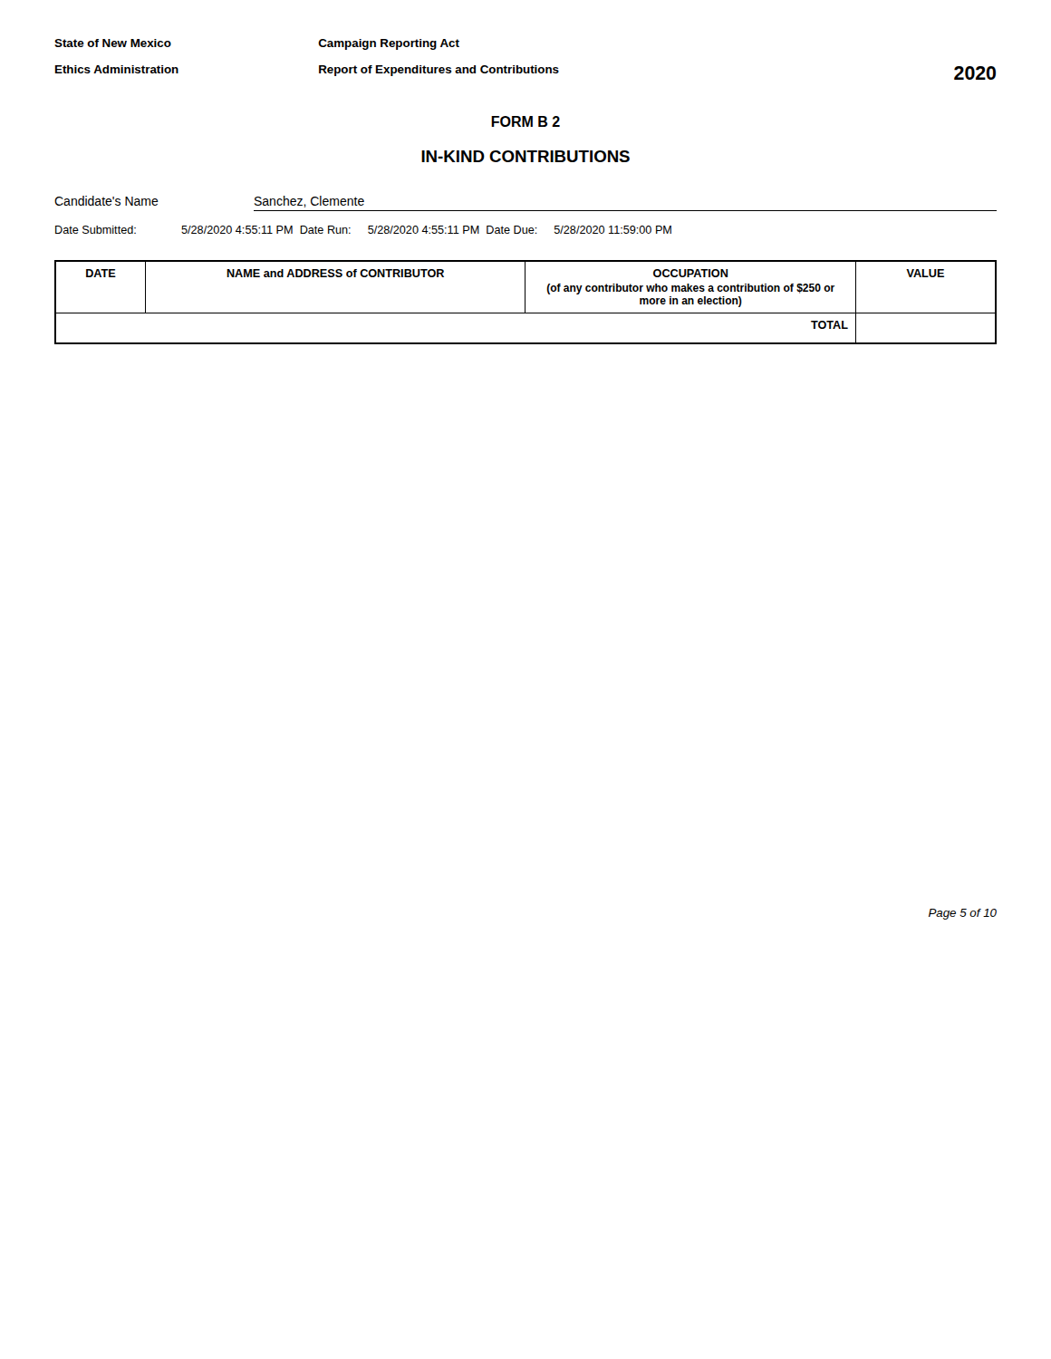State of New Mexico
Campaign Reporting Act
Ethics Administration
Report of Expenditures and Contributions
2020
FORM B 2
IN-KIND CONTRIBUTIONS
Candidate's Name
Sanchez, Clemente
Date Submitted:
5/28/2020 4:55:11 PM Date Run:
5/28/2020 4:55:11 PM Date Due:
5/28/2020 11:59:00 PM
| DATE | NAME and ADDRESS of CONTRIBUTOR | OCCUPATION (of any contributor who makes a contribution of $250 or more in an election) | VALUE |
| --- | --- | --- | --- |
| TOTAL | |
Page 5 of 10